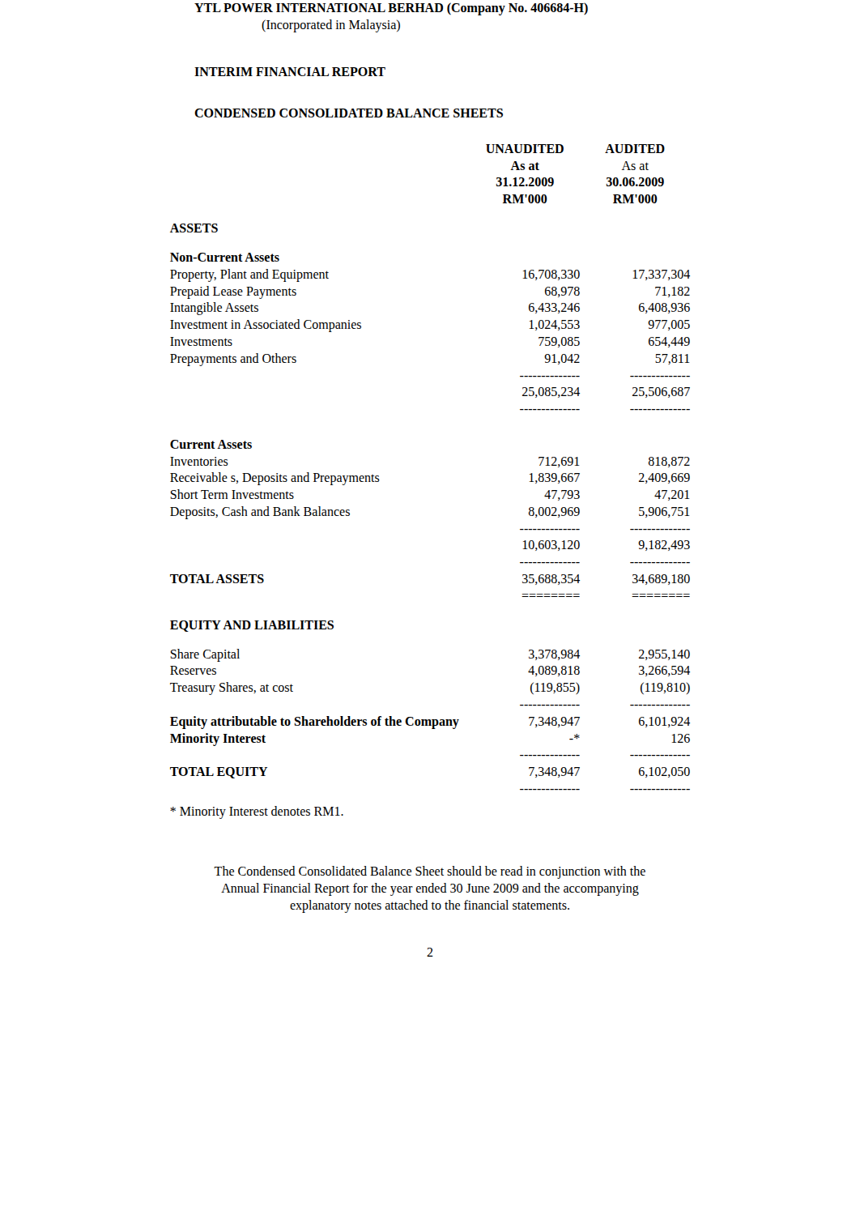YTL POWER INTERNATIONAL BERHAD (Company No. 406684-H)
(Incorporated in Malaysia)
INTERIM FINANCIAL REPORT
CONDENSED CONSOLIDATED BALANCE SHEETS
| | UNAUDITED | AUDITED |
| | As at | As at |
| | 31.12.2009 | 30.06.2009 |
| | RM'000 | RM'000 |
| ASSETS | | |
| Non-Current Assets | | |
| Property, Plant and Equipment | 16,708,330 | 17,337,304 |
| Prepaid Lease Payments | 68,978 | 71,182 |
| Intangible Assets | 6,433,246 | 6,408,936 |
| Investment in Associated Companies | 1,024,553 | 977,005 |
| Investments | 759,085 | 654,449 |
| Prepayments and Others | 91,042 | 57,811 |
| | -------------- | -------------- |
| | 25,085,234 | 25,506,687 |
| | -------------- | -------------- |
| Current Assets | | |
| Inventories | 712,691 | 818,872 |
| Receivable s, Deposits and Prepayments | 1,839,667 | 2,409,669 |
| Short Term Investments | 47,793 | 47,201 |
| Deposits, Cash and Bank Balances | 8,002,969 | 5,906,751 |
| | -------------- | -------------- |
| | 10,603,120 | 9,182,493 |
| | -------------- | -------------- |
| TOTAL ASSETS | 35,688,354 | 34,689,180 |
| | ======== | ======== |
| EQUITY AND LIABILITIES | | |
| Share Capital | 3,378,984 | 2,955,140 |
| Reserves | 4,089,818 | 3,266,594 |
| Treasury Shares, at cost | (119,855) | (119,810) |
| | -------------- | -------------- |
| Equity attributable to Shareholders of the Company | 7,348,947 | 6,101,924 |
| Minority Interest | -* | 126 |
| | -------------- | -------------- |
| TOTAL EQUITY | 7,348,947 | 6,102,050 |
| | -------------- | -------------- |
* Minority Interest denotes RM1.
The Condensed Consolidated Balance Sheet should be read in conjunction with the Annual Financial Report for the year ended 30 June 2009 and the accompanying explanatory notes attached to the financial statements.
2